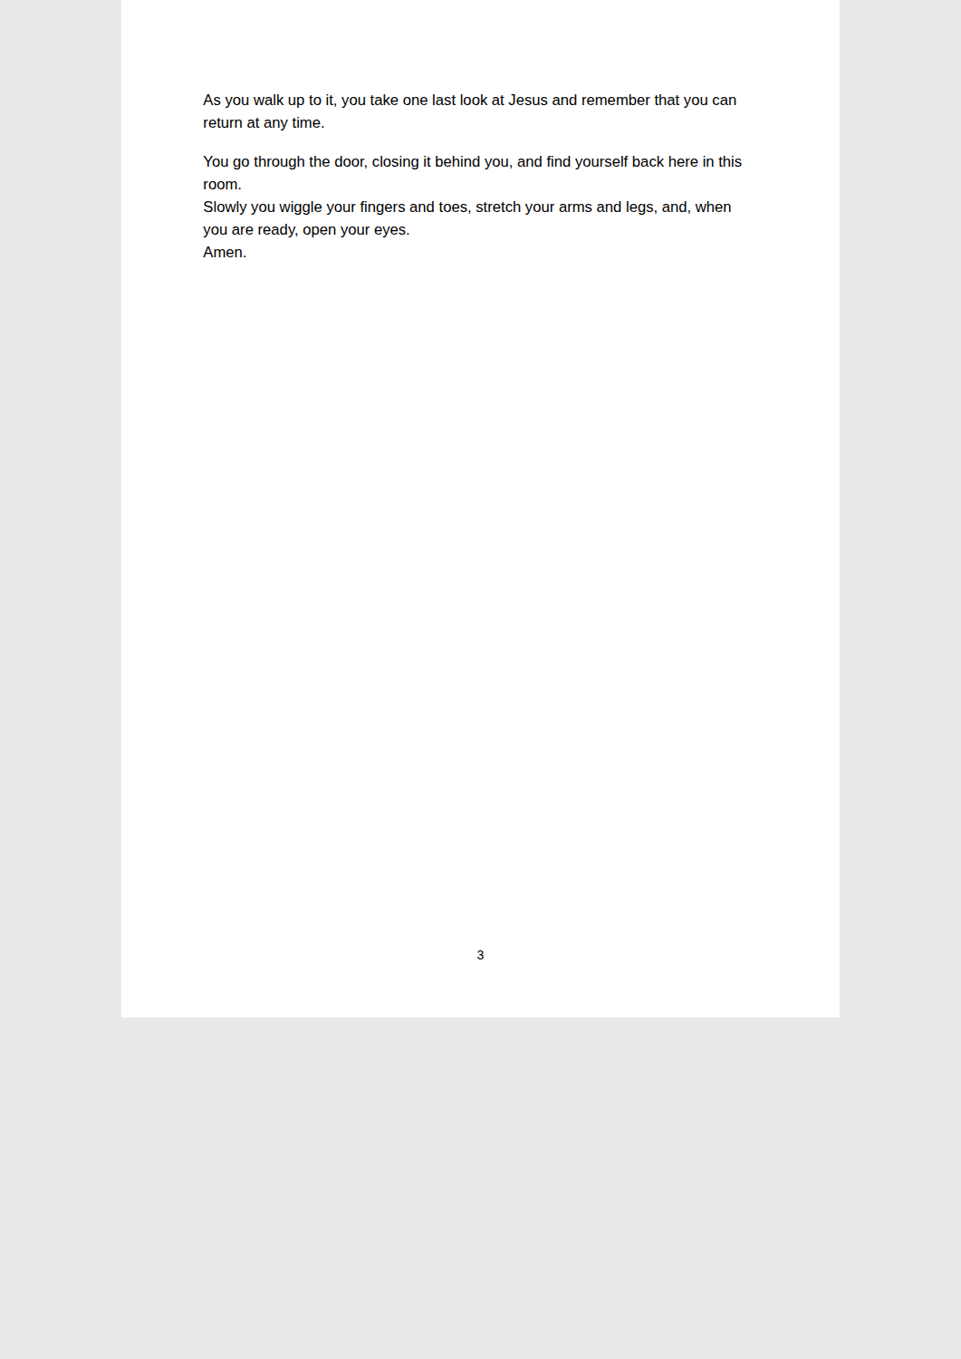As you walk up to it, you take one last look at Jesus and remember that you can return at any time.
You go through the door, closing it behind you, and find yourself back here in this room.
Slowly you wiggle your fingers and toes, stretch your arms and legs, and, when you are ready, open your eyes.
Amen.
3